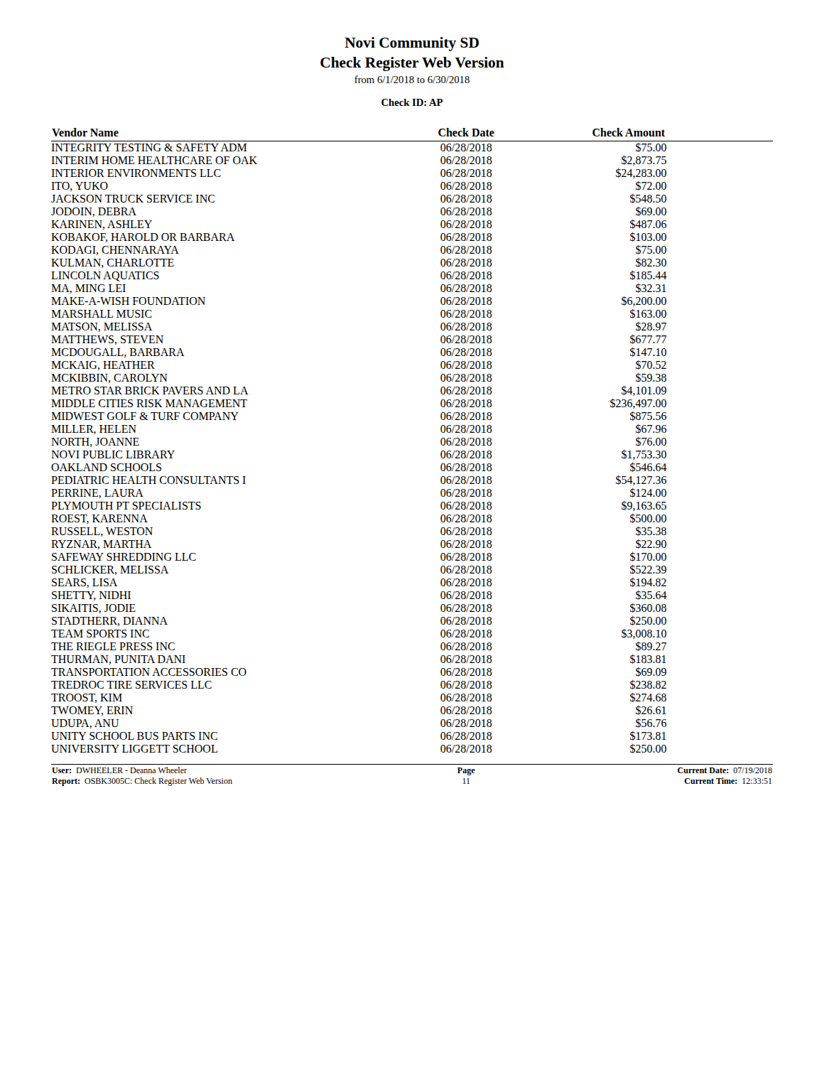Novi Community SD
Check Register Web Version
from 6/1/2018 to 6/30/2018
Check ID: AP
| Vendor Name | Check Date | Check Amount | |
| --- | --- | --- | --- |
| INTEGRITY TESTING & SAFETY ADM | 06/28/2018 | $75.00 | |
| INTERIM HOME HEALTHCARE OF OAK | 06/28/2018 | $2,873.75 | |
| INTERIOR ENVIRONMENTS LLC | 06/28/2018 | $24,283.00 | |
| ITO, YUKO | 06/28/2018 | $72.00 | |
| JACKSON TRUCK SERVICE INC | 06/28/2018 | $548.50 | |
| JODOIN, DEBRA | 06/28/2018 | $69.00 | |
| KARINEN, ASHLEY | 06/28/2018 | $487.06 | |
| KOBAKOF, HAROLD OR BARBARA | 06/28/2018 | $103.00 | |
| KODAGI, CHENNARAYA | 06/28/2018 | $75.00 | |
| KULMAN, CHARLOTTE | 06/28/2018 | $82.30 | |
| LINCOLN AQUATICS | 06/28/2018 | $185.44 | |
| MA, MING LEI | 06/28/2018 | $32.31 | |
| MAKE-A-WISH FOUNDATION | 06/28/2018 | $6,200.00 | |
| MARSHALL MUSIC | 06/28/2018 | $163.00 | |
| MATSON, MELISSA | 06/28/2018 | $28.97 | |
| MATTHEWS, STEVEN | 06/28/2018 | $677.77 | |
| MCDOUGALL, BARBARA | 06/28/2018 | $147.10 | |
| MCKAIG, HEATHER | 06/28/2018 | $70.52 | |
| MCKIBBIN, CAROLYN | 06/28/2018 | $59.38 | |
| METRO STAR BRICK PAVERS AND LA | 06/28/2018 | $4,101.09 | |
| MIDDLE CITIES RISK MANAGEMENT | 06/28/2018 | $236,497.00 | |
| MIDWEST GOLF & TURF COMPANY | 06/28/2018 | $875.56 | |
| MILLER, HELEN | 06/28/2018 | $67.96 | |
| NORTH, JOANNE | 06/28/2018 | $76.00 | |
| NOVI PUBLIC LIBRARY | 06/28/2018 | $1,753.30 | |
| OAKLAND SCHOOLS | 06/28/2018 | $546.64 | |
| PEDIATRIC HEALTH CONSULTANTS I | 06/28/2018 | $54,127.36 | |
| PERRINE, LAURA | 06/28/2018 | $124.00 | |
| PLYMOUTH PT SPECIALISTS | 06/28/2018 | $9,163.65 | |
| ROEST, KARENNA | 06/28/2018 | $500.00 | |
| RUSSELL, WESTON | 06/28/2018 | $35.38 | |
| RYZNAR, MARTHA | 06/28/2018 | $22.90 | |
| SAFEWAY SHREDDING LLC | 06/28/2018 | $170.00 | |
| SCHLICKER, MELISSA | 06/28/2018 | $522.39 | |
| SEARS, LISA | 06/28/2018 | $194.82 | |
| SHETTY, NIDHI | 06/28/2018 | $35.64 | |
| SIKAITIS, JODIE | 06/28/2018 | $360.08 | |
| STADTHERR, DIANNA | 06/28/2018 | $250.00 | |
| TEAM SPORTS INC | 06/28/2018 | $3,008.10 | |
| THE RIEGLE PRESS INC | 06/28/2018 | $89.27 | |
| THURMAN, PUNITA DANI | 06/28/2018 | $183.81 | |
| TRANSPORTATION ACCESSORIES CO | 06/28/2018 | $69.09 | |
| TREDROC TIRE SERVICES LLC | 06/28/2018 | $238.82 | |
| TROOST, KIM | 06/28/2018 | $274.68 | |
| TWOMEY, ERIN | 06/28/2018 | $26.61 | |
| UDUPA, ANU | 06/28/2018 | $56.76 | |
| UNITY SCHOOL BUS PARTS INC | 06/28/2018 | $173.81 | |
| UNIVERSITY LIGGETT SCHOOL | 06/28/2018 | $250.00 | |
| User: DWHEELER - Deanna Wheeler Report: OSBK3005C: Check Register Web Version | Page 11 | Current Date: 07/19/2018 Current Time: 12:33:51 |